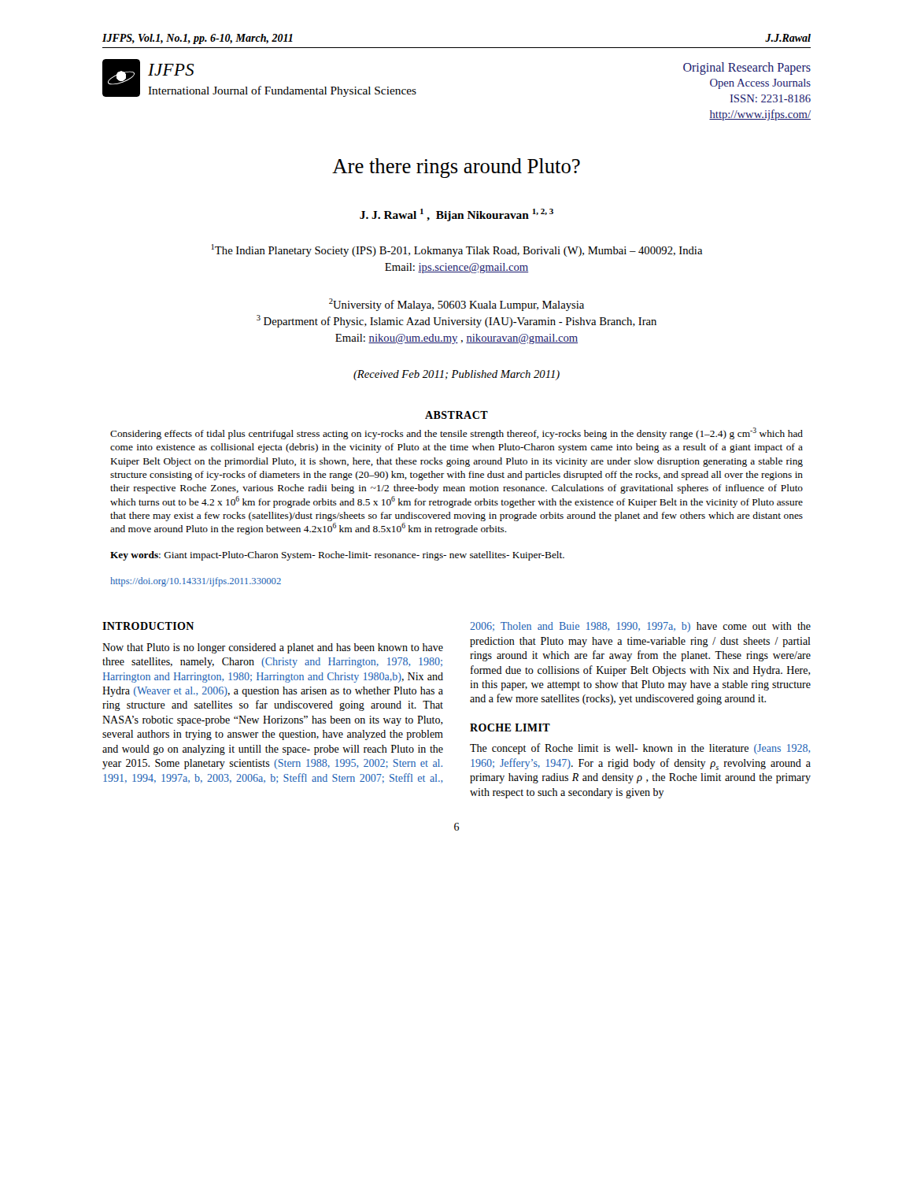IJFPS, Vol.1, No.1, pp. 6-10, March, 2011 J.J.Rawal
IJFPS
International Journal of Fundamental Physical Sciences
Original Research Papers
Open Access Journals
ISSN: 2231-8186
http://www.ijfps.com/
Are there rings around Pluto?
J. J. Rawal 1 , Bijan Nikouravan 1, 2, 3
1The Indian Planetary Society (IPS) B-201, Lokmanya Tilak Road, Borivali (W), Mumbai – 400092, India
Email: ips.science@gmail.com
2University of Malaya, 50603 Kuala Lumpur, Malaysia
3 Department of Physic, Islamic Azad University (IAU)-Varamin - Pishva Branch, Iran
Email: nikou@um.edu.my , nikouravan@gmail.com
(Received Feb 2011; Published March 2011)
ABSTRACT
Considering effects of tidal plus centrifugal stress acting on icy-rocks and the tensile strength thereof, icy-rocks being in the density range (1–2.4) g cm-3 which had come into existence as collisional ejecta (debris) in the vicinity of Pluto at the time when Pluto-Charon system came into being as a result of a giant impact of a Kuiper Belt Object on the primordial Pluto, it is shown, here, that these rocks going around Pluto in its vicinity are under slow disruption generating a stable ring structure consisting of icy-rocks of diameters in the range (20–90) km, together with fine dust and particles disrupted off the rocks, and spread all over the regions in their respective Roche Zones, various Roche radii being in ~1/2 three-body mean motion resonance. Calculations of gravitational spheres of influence of Pluto which turns out to be 4.2 x 106 km for prograde orbits and 8.5 x 106 km for retrograde orbits together with the existence of Kuiper Belt in the vicinity of Pluto assure that there may exist a few rocks (satellites)/dust rings/sheets so far undiscovered moving in prograde orbits around the planet and few others which are distant ones and move around Pluto in the region between 4.2x106 km and 8.5x106 km in retrograde orbits.
Key words: Giant impact-Pluto-Charon System- Roche-limit- resonance- rings- new satellites- Kuiper-Belt.
https://doi.org/10.14331/ijfps.2011.330002
INTRODUCTION
Now that Pluto is no longer considered a planet and has been known to have three satellites, namely, Charon (Christy and Harrington, 1978, 1980; Harrington and Harrington, 1980; Harrington and Christy 1980a,b), Nix and Hydra (Weaver et al., 2006), a question has arisen as to whether Pluto has a ring structure and satellites so far undiscovered going around it. That NASA’s robotic space-probe “New Horizons” has been on its way to Pluto, several authors in trying to answer the question, have analyzed the problem and would go on analyzing it untill the space- probe will reach Pluto in the year 2015. Some planetary scientists (Stern 1988, 1995, 2002; Stern et al. 1991, 1994, 1997a, b, 2003, 2006a, b; Steffl and Stern 2007; Steffl et al., 2006; Tholen and Buie 1988, 1990, 1997a, b) have come out with the prediction that Pluto may have a time-variable ring / dust sheets / partial rings around it which are far away from the planet. These rings were/are formed due to collisions of Kuiper Belt Objects with Nix and Hydra. Here, in this paper, we attempt to show that Pluto may have a stable ring structure and a few more satellites (rocks), yet undiscovered going around it.
ROCHE LIMIT
The concept of Roche limit is well- known in the literature (Jeans 1928, 1960; Jeffery’s, 1947). For a rigid body of density ρs revolving around a primary having radius R and density ρ , the Roche limit around the primary with respect to such a secondary is given by
6